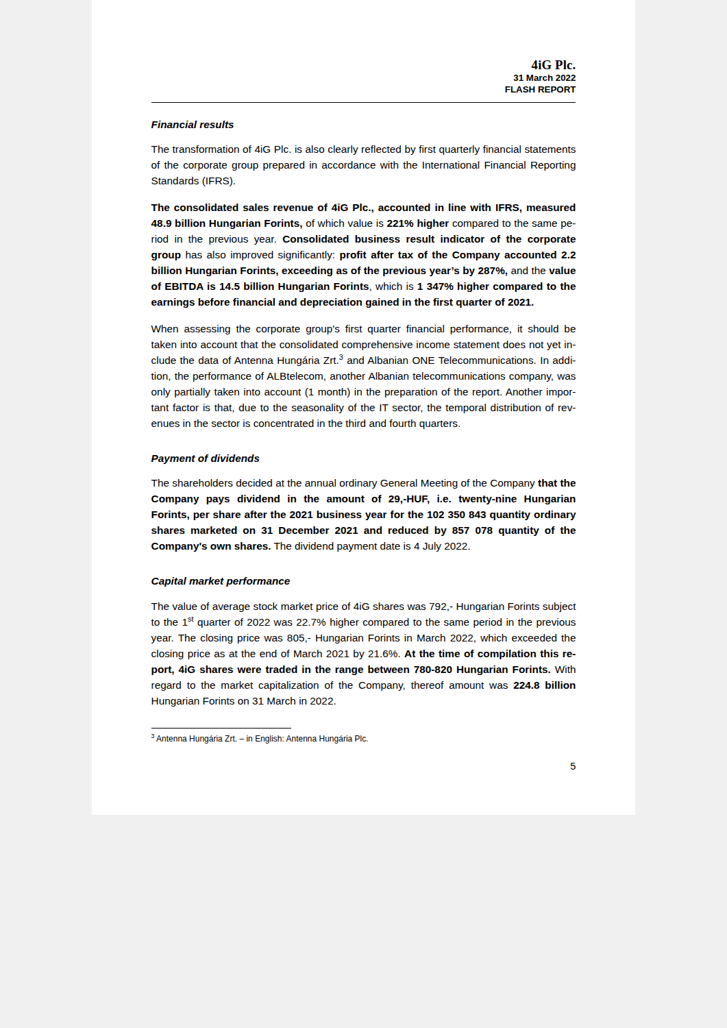4iG Plc.
31 March 2022
FLASH REPORT
Financial results
The transformation of 4iG Plc. is also clearly reflected by first quarterly financial statements of the corporate group prepared in accordance with the International Financial Reporting Standards (IFRS).
The consolidated sales revenue of 4iG Plc., accounted in line with IFRS, measured 48.9 billion Hungarian Forints, of which value is 221% higher compared to the same period in the previous year. Consolidated business result indicator of the corporate group has also improved significantly: profit after tax of the Company accounted 2.2 billion Hungarian Forints, exceeding as of the previous year’s by 287%, and the value of EBITDA is 14.5 billion Hungarian Forints, which is 1 347% higher compared to the earnings before financial and depreciation gained in the first quarter of 2021.
When assessing the corporate group's first quarter financial performance, it should be taken into account that the consolidated comprehensive income statement does not yet include the data of Antenna Hungária Zrt.3 and Albanian ONE Telecommunications. In addition, the performance of ALBtelecom, another Albanian telecommunications company, was only partially taken into account (1 month) in the preparation of the report. Another important factor is that, due to the seasonality of the IT sector, the temporal distribution of revenues in the sector is concentrated in the third and fourth quarters.
Payment of dividends
The shareholders decided at the annual ordinary General Meeting of the Company that the Company pays dividend in the amount of 29,-HUF, i.e. twenty-nine Hungarian Forints, per share after the 2021 business year for the 102 350 843 quantity ordinary shares marketed on 31 December 2021 and reduced by 857 078 quantity of the Company's own shares. The dividend payment date is 4 July 2022.
Capital market performance
The value of average stock market price of 4iG shares was 792,- Hungarian Forints subject to the 1st quarter of 2022 was 22.7% higher compared to the same period in the previous year. The closing price was 805,- Hungarian Forints in March 2022, which exceeded the closing price as at the end of March 2021 by 21.6%. At the time of compilation this report, 4iG shares were traded in the range between 780-820 Hungarian Forints. With regard to the market capitalization of the Company, thereof amount was 224.8 billion Hungarian Forints on 31 March in 2022.
3 Antenna Hungária Zrt. – in English: Antenna Hungária Plc.
5